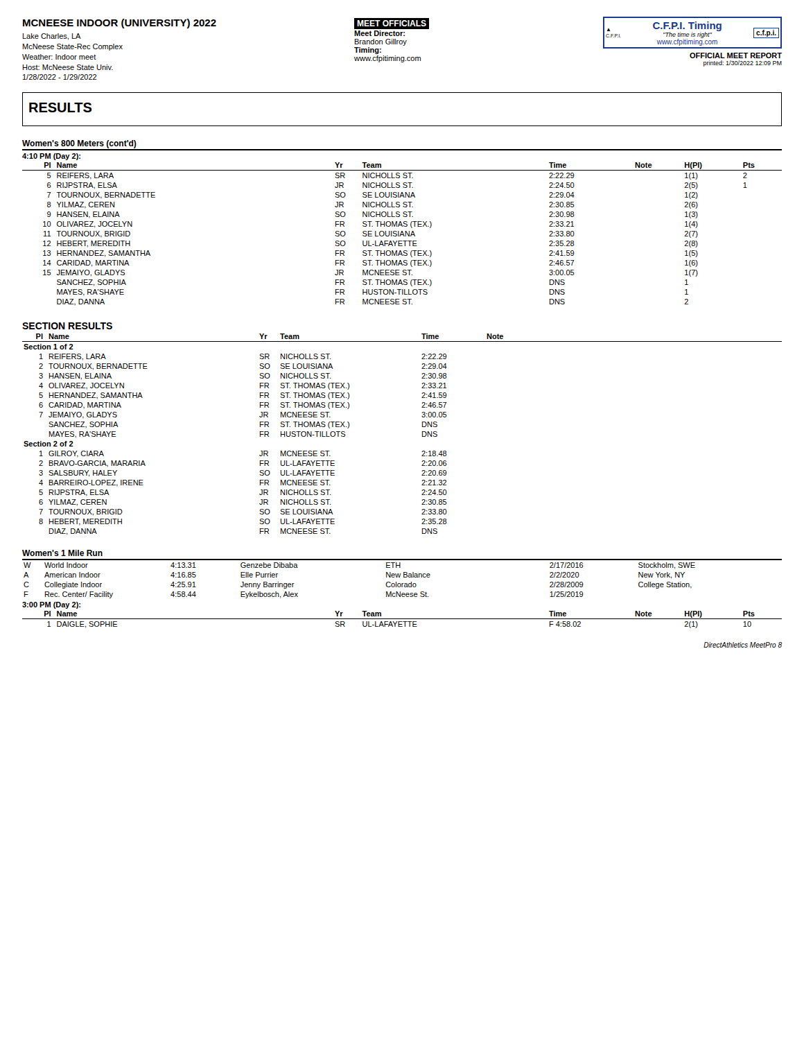MCNEESE INDOOR (UNIVERSITY) 2022
Lake Charles, LA
McNeese State-Rec Complex
Weather: Indoor meet
Host: McNeese State Univ.
1/28/2022 - 1/29/2022
MEET OFFICIALS
Meet Director:
Brandon Gillroy
Timing:
www.cfpitiming.com
▲
C.F.P.I.
C.F.P.I. Timing
"The time is right"
www.cfpitiming.com
c.f.p.i.
OFFICIAL MEET REPORT
printed: 1/30/2022 12:09 PM
RESULTS
Women's 800 Meters (cont'd)
4:10 PM (Day 2):
| Pl | Name | Yr | Team | Time | Note | H(Pl) | Pts |
| --- | --- | --- | --- | --- | --- | --- | --- |
| 5 | REIFERS, LARA | SR | NICHOLLS ST. | 2:22.29 | | 1(1) | 2 |
| 6 | RIJPSTRA, ELSA | JR | NICHOLLS ST. | 2:24.50 | | 2(5) | 1 |
| 7 | TOURNOUX, BERNADETTE | SO | SE LOUISIANA | 2:29.04 | | 1(2) | |
| 8 | YILMAZ, CEREN | JR | NICHOLLS ST. | 2:30.85 | | 2(6) | |
| 9 | HANSEN, ELAINA | SO | NICHOLLS ST. | 2:30.98 | | 1(3) | |
| 10 | OLIVAREZ, JOCELYN | FR | ST. THOMAS (TEX.) | 2:33.21 | | 1(4) | |
| 11 | TOURNOUX, BRIGID | SO | SE LOUISIANA | 2:33.80 | | 2(7) | |
| 12 | HEBERT, MEREDITH | SO | UL-LAFAYETTE | 2:35.28 | | 2(8) | |
| 13 | HERNANDEZ, SAMANTHA | FR | ST. THOMAS (TEX.) | 2:41.59 | | 1(5) | |
| 14 | CARIDAD, MARTINA | FR | ST. THOMAS (TEX.) | 2:46.57 | | 1(6) | |
| 15 | JEMAIYO, GLADYS | JR | MCNEESE ST. | 3:00.05 | | 1(7) | |
| | SANCHEZ, SOPHIA | FR | ST. THOMAS (TEX.) | DNS | | 1 | |
| | MAYES, RA'SHAYE | FR | HUSTON-TILLOTS | DNS | | 1 | |
| | DIAZ, DANNA | FR | MCNEESE ST. | DNS | | 2 | |
SECTION RESULTS
| Pl | Name | Yr | Team | Time | Note | |
| --- | --- | --- | --- | --- | --- | --- |
| Section 1 of 2 |
| 1 | REIFERS, LARA | SR | NICHOLLS ST. | 2:22.29 | | |
| 2 | TOURNOUX, BERNADETTE | SO | SE LOUISIANA | 2:29.04 | | |
| 3 | HANSEN, ELAINA | SO | NICHOLLS ST. | 2:30.98 | | |
| 4 | OLIVAREZ, JOCELYN | FR | ST. THOMAS (TEX.) | 2:33.21 | | |
| 5 | HERNANDEZ, SAMANTHA | FR | ST. THOMAS (TEX.) | 2:41.59 | | |
| 6 | CARIDAD, MARTINA | FR | ST. THOMAS (TEX.) | 2:46.57 | | |
| 7 | JEMAIYO, GLADYS | JR | MCNEESE ST. | 3:00.05 | | |
| | SANCHEZ, SOPHIA | FR | ST. THOMAS (TEX.) | DNS | | |
| | MAYES, RA'SHAYE | FR | HUSTON-TILLOTS | DNS | | |
| Section 2 of 2 |
| 1 | GILROY, CIARA | JR | MCNEESE ST. | 2:18.48 | | |
| 2 | BRAVO-GARCIA, MARARIA | FR | UL-LAFAYETTE | 2:20.06 | | |
| 3 | SALSBURY, HALEY | SO | UL-LAFAYETTE | 2:20.69 | | |
| 4 | BARREIRO-LOPEZ, IRENE | FR | MCNEESE ST. | 2:21.32 | | |
| 5 | RIJPSTRA, ELSA | JR | NICHOLLS ST. | 2:24.50 | | |
| 6 | YILMAZ, CEREN | JR | NICHOLLS ST. | 2:30.85 | | |
| 7 | TOURNOUX, BRIGID | SO | SE LOUISIANA | 2:33.80 | | |
| 8 | HEBERT, MEREDITH | SO | UL-LAFAYETTE | 2:35.28 | | |
| | DIAZ, DANNA | FR | MCNEESE ST. | DNS | | |
Women's 1 Mile Run
| W | World Indoor | 4:13.31 | Genzebe Dibaba | ETH | 2/17/2016 | Stockholm, SWE |
| A | American Indoor | 4:16.85 | Elle Purrier | New Balance | 2/2/2020 | New York, NY |
| C | Collegiate Indoor | 4:25.91 | Jenny Barringer | Colorado | 2/28/2009 | College Station, |
| F | Rec. Center/ Facility | 4:58.44 | Eykelbosch, Alex | McNeese St. | 1/25/2019 | |
3:00 PM (Day 2):
| Pl | Name | Yr | Team | Time | Note | H(Pl) | Pts |
| --- | --- | --- | --- | --- | --- | --- | --- |
| 1 | DAIGLE, SOPHIE | SR | UL-LAFAYETTE | F 4:58.02 | | 2(1) | 10 |
DirectAthletics MeetPro 8